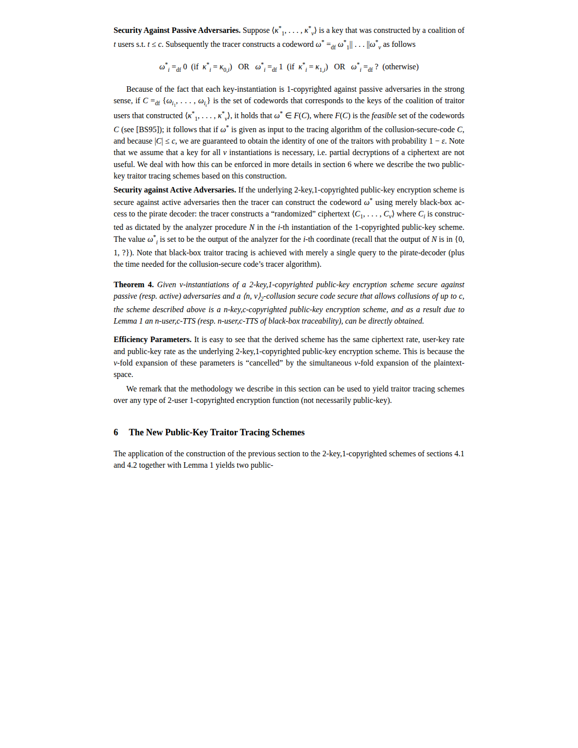Security Against Passive Adversaries. Suppose ⟨κ*1, . . . , κ*v⟩ is a key that was constructed by a coalition of t users s.t. t ≤ c. Subsequently the tracer constructs a codeword ω* =df ω*1|| . . . ||ω*v as follows
ω*i =df 0 (if κ*i = κ 0,i) OR ω*i =df 1 (if κ*i = κ 1,i) OR ω*i =df ? (otherwise)
Because of the fact that each key-instantiation is 1-copyrighted against passive adversaries in the strong sense, if C =df {ωi 1, . . . , ωit} is the set of codewords that corresponds to the keys of the coalition of traitor users that constructed ⟨κ*1, . . . , κ*v⟩, it holds that ω* ∈ F(C), where F(C) is the feasible set of the codewords C (see [BS95]); it follows that if ω* is given as input to the tracing algorithm of the collusion-secure-code C, and because |C| ≤ c, we are guaranteed to obtain the identity of one of the traitors with probability 1 − ε. Note that we assume that a key for all v instantiations is necessary, i.e. partial decryptions of a ciphertext are not useful. We deal with how this can be enforced in more details in section 6 where we describe the two public-key traitor tracing schemes based on this construction.
Security against Active Adversaries. If the underlying 2-key,1-copyrighted public-key encryption scheme is secure against active adversaries then the tracer can construct the codeword ω* using merely black-box access to the pirate decoder: the tracer constructs a “randomized” ciphertext ⟨C 1, . . . , Cv⟩ where Ci is constructed as dictated by the analyzer procedure N in the i-th instantiation of the 1-copyrighted public-key scheme. The value ω*i is set to be the output of the analyzer for the i-th coordinate (recall that the output of N is in {0, 1, ?}). Note that black-box traitor tracing is achieved with merely a single query to the pirate-decoder (plus the time needed for the collusion-secure code’s tracer algorithm).
Theorem 4. Given v-instantiations of a 2-key,1-copyrighted public-key encryption scheme secure against passive (resp. active) adversaries and a ⟨n, v⟩2-collusion secure code secure that allows collusions of up to c, the scheme described above is a n-key,c-copyrighted public-key encryption scheme, and as a result due to Lemma 1 an n-user,c-TTS (resp. n-user,c-TTS of black-box traceability), can be directly obtained.
Efficiency Parameters. It is easy to see that the derived scheme has the same ciphertext rate, user-key rate and public-key rate as the underlying 2-key,1-copyrighted public-key encryption scheme. This is because the v-fold expansion of these parameters is “cancelled” by the simultaneous v-fold expansion of the plaintext-space.
We remark that the methodology we describe in this section can be used to yield traitor tracing schemes over any type of 2-user 1-copyrighted encryption function (not necessarily public-key).
6 The New Public-Key Traitor Tracing Schemes
The application of the construction of the previous section to the 2-key,1-copyrighted schemes of sections 4.1 and 4.2 together with Lemma 1 yields two public-